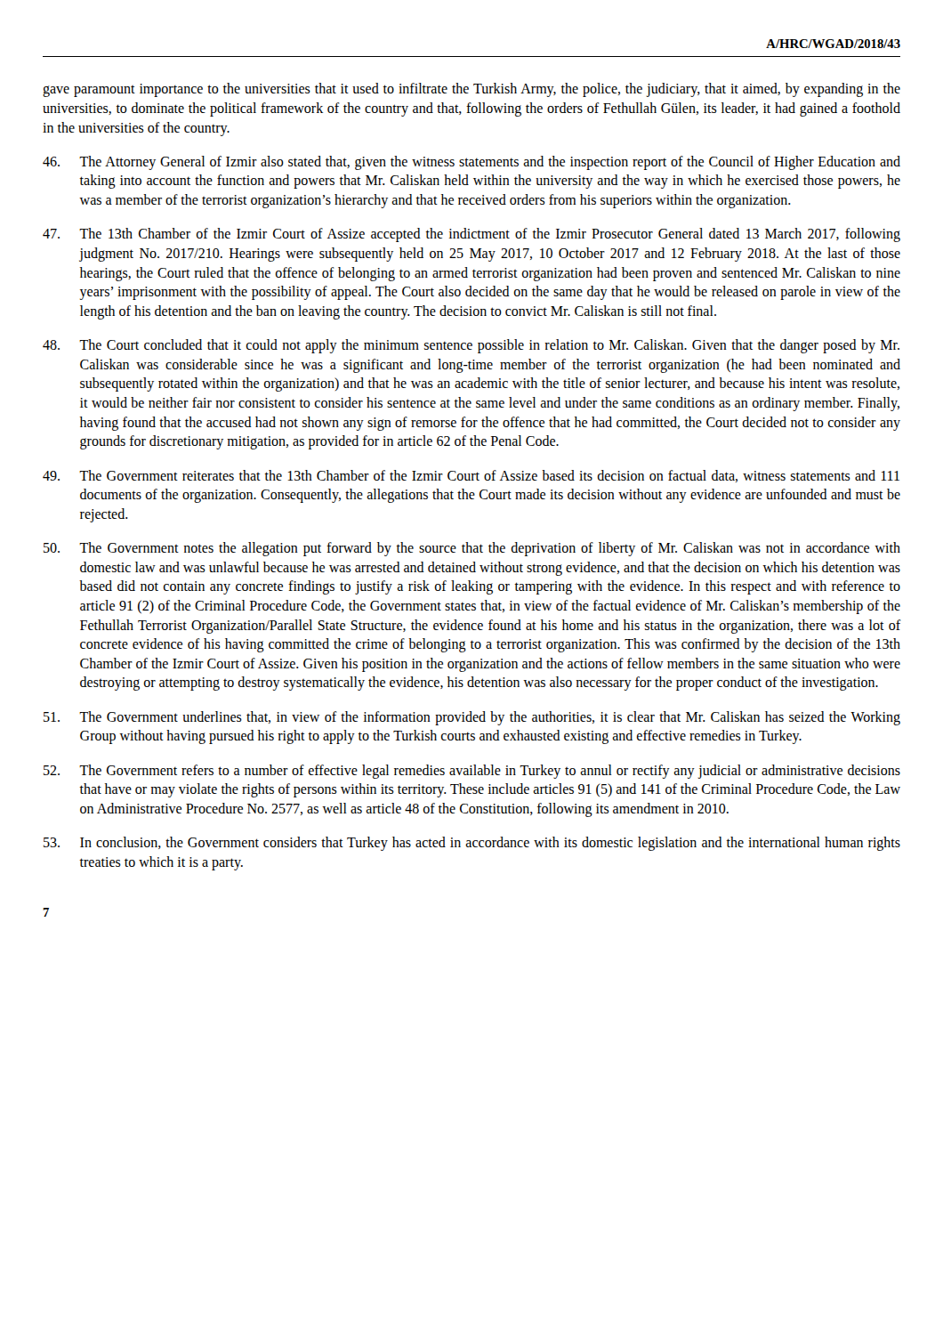A/HRC/WGAD/2018/43
gave paramount importance to the universities that it used to infiltrate the Turkish Army, the police, the judiciary, that it aimed, by expanding in the universities, to dominate the political framework of the country and that, following the orders of Fethullah Gülen, its leader, it had gained a foothold in the universities of the country.
46.
The Attorney General of Izmir also stated that, given the witness statements and the inspection report of the Council of Higher Education and taking into account the function and powers that Mr. Caliskan held within the university and the way in which he exercised those powers, he was a member of the terrorist organization’s hierarchy and that he received orders from his superiors within the organization.
47.
The 13th Chamber of the Izmir Court of Assize accepted the indictment of the Izmir Prosecutor General dated 13 March 2017, following judgment No. 2017/210. Hearings were subsequently held on 25 May 2017, 10 October 2017 and 12 February 2018. At the last of those hearings, the Court ruled that the offence of belonging to an armed terrorist organization had been proven and sentenced Mr. Caliskan to nine years’ imprisonment with the possibility of appeal. The Court also decided on the same day that he would be released on parole in view of the length of his detention and the ban on leaving the country. The decision to convict Mr. Caliskan is still not final.
48.
The Court concluded that it could not apply the minimum sentence possible in relation to Mr. Caliskan. Given that the danger posed by Mr. Caliskan was considerable since he was a significant and long-time member of the terrorist organization (he had been nominated and subsequently rotated within the organization) and that he was an academic with the title of senior lecturer, and because his intent was resolute, it would be neither fair nor consistent to consider his sentence at the same level and under the same conditions as an ordinary member. Finally, having found that the accused had not shown any sign of remorse for the offence that he had committed, the Court decided not to consider any grounds for discretionary mitigation, as provided for in article 62 of the Penal Code.
49.
The Government reiterates that the 13th Chamber of the Izmir Court of Assize based its decision on factual data, witness statements and 111 documents of the organization. Consequently, the allegations that the Court made its decision without any evidence are unfounded and must be rejected.
50.
The Government notes the allegation put forward by the source that the deprivation of liberty of Mr. Caliskan was not in accordance with domestic law and was unlawful because he was arrested and detained without strong evidence, and that the decision on which his detention was based did not contain any concrete findings to justify a risk of leaking or tampering with the evidence. In this respect and with reference to article 91 (2) of the Criminal Procedure Code, the Government states that, in view of the factual evidence of Mr. Caliskan’s membership of the Fethullah Terrorist Organization/Parallel State Structure, the evidence found at his home and his status in the organization, there was a lot of concrete evidence of his having committed the crime of belonging to a terrorist organization. This was confirmed by the decision of the 13th Chamber of the Izmir Court of Assize. Given his position in the organization and the actions of fellow members in the same situation who were destroying or attempting to destroy systematically the evidence, his detention was also necessary for the proper conduct of the investigation.
51.
The Government underlines that, in view of the information provided by the authorities, it is clear that Mr. Caliskan has seized the Working Group without having pursued his right to apply to the Turkish courts and exhausted existing and effective remedies in Turkey.
52.
The Government refers to a number of effective legal remedies available in Turkey to annul or rectify any judicial or administrative decisions that have or may violate the rights of persons within its territory. These include articles 91 (5) and 141 of the Criminal Procedure Code, the Law on Administrative Procedure No. 2577, as well as article 48 of the Constitution, following its amendment in 2010.
53.
In conclusion, the Government considers that Turkey has acted in accordance with its domestic legislation and the international human rights treaties to which it is a party.
7